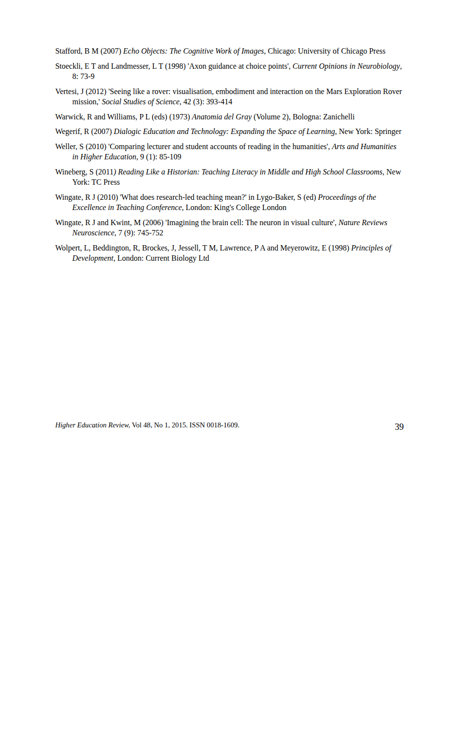Stafford, B M (2007) Echo Objects: The Cognitive Work of Images, Chicago: University of Chicago Press
Stoeckli, E T and Landmesser, L T (1998) 'Axon guidance at choice points', Current Opinions in Neurobiology, 8: 73-9
Vertesi, J (2012) 'Seeing like a rover: visualisation, embodiment and interaction on the Mars Exploration Rover mission,' Social Studies of Science, 42 (3): 393-414
Warwick, R and Williams, P L (eds) (1973) Anatomia del Gray (Volume 2), Bologna: Zanichelli
Wegerif, R (2007) Dialogic Education and Technology: Expanding the Space of Learning, New York: Springer
Weller, S (2010) 'Comparing lecturer and student accounts of reading in the humanities', Arts and Humanities in Higher Education, 9 (1): 85-109
Wineberg, S (2011) Reading Like a Historian: Teaching Literacy in Middle and High School Classrooms, New York: TC Press
Wingate, R J (2010) 'What does research-led teaching mean?' in Lygo-Baker, S (ed) Proceedings of the Excellence in Teaching Conference, London: King's College London
Wingate, R J and Kwint, M (2006) 'Imagining the brain cell: The neuron in visual culture', Nature Reviews Neuroscience, 7 (9): 745-752
Wolpert, L, Beddington, R, Brockes, J, Jessell, T M, Lawrence, P A and Meyerowitz, E (1998) Principles of Development, London: Current Biology Ltd
39 Higher Education Review, Vol 48, No 1, 2015. ISSN 0018-1609.